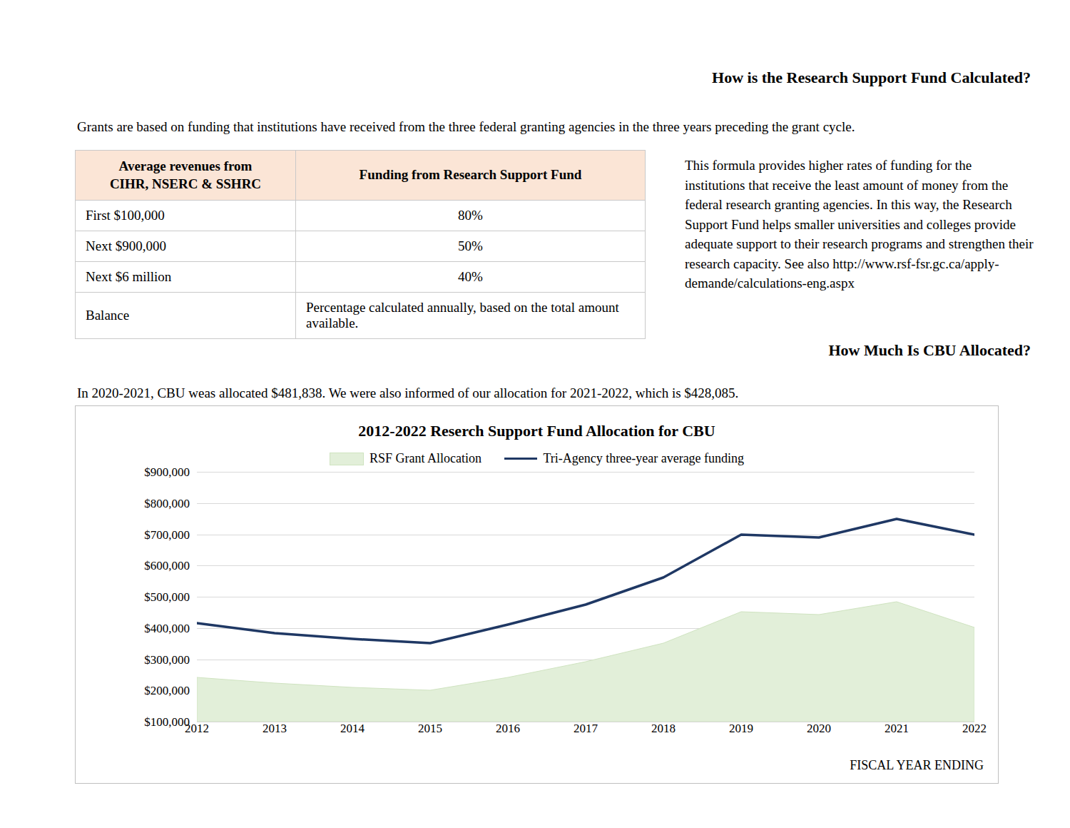How is the Research Support Fund Calculated?
Grants are based on funding that institutions have received from the three federal granting agencies in the three years preceding the grant cycle.
| Average revenues from CIHR, NSERC & SSHRC | Funding from Research Support Fund |
| --- | --- |
| First $100,000 | 80% |
| Next $900,000 | 50% |
| Next $6 million | 40% |
| Balance | Percentage calculated annually, based on the total amount available. |
This formula provides higher rates of funding for the institutions that receive the least amount of money from the federal research granting agencies. In this way, the Research Support Fund helps smaller universities and colleges provide adequate support to their research programs and strengthen their research capacity. See also http://www.rsf-fsr.gc.ca/apply-demande/calculations-eng.aspx
How Much Is CBU Allocated?
In 2020-2021, CBU weas allocated $481,838. We were also informed of our allocation for 2021-2022, which is $428,085.
2012-2022 Reserch Support Fund Allocation for CBU
RSF Grant Allocation Tri-Agency three-year average funding
$900,000
$800,000
$700,000
$600,000
$500,000
$400,000
$300,000
$200,000
$100,000
2012 2013 2014 2015 2016 2017 2018 2019 2020 2021 2022
FISCAL YEAR ENDING